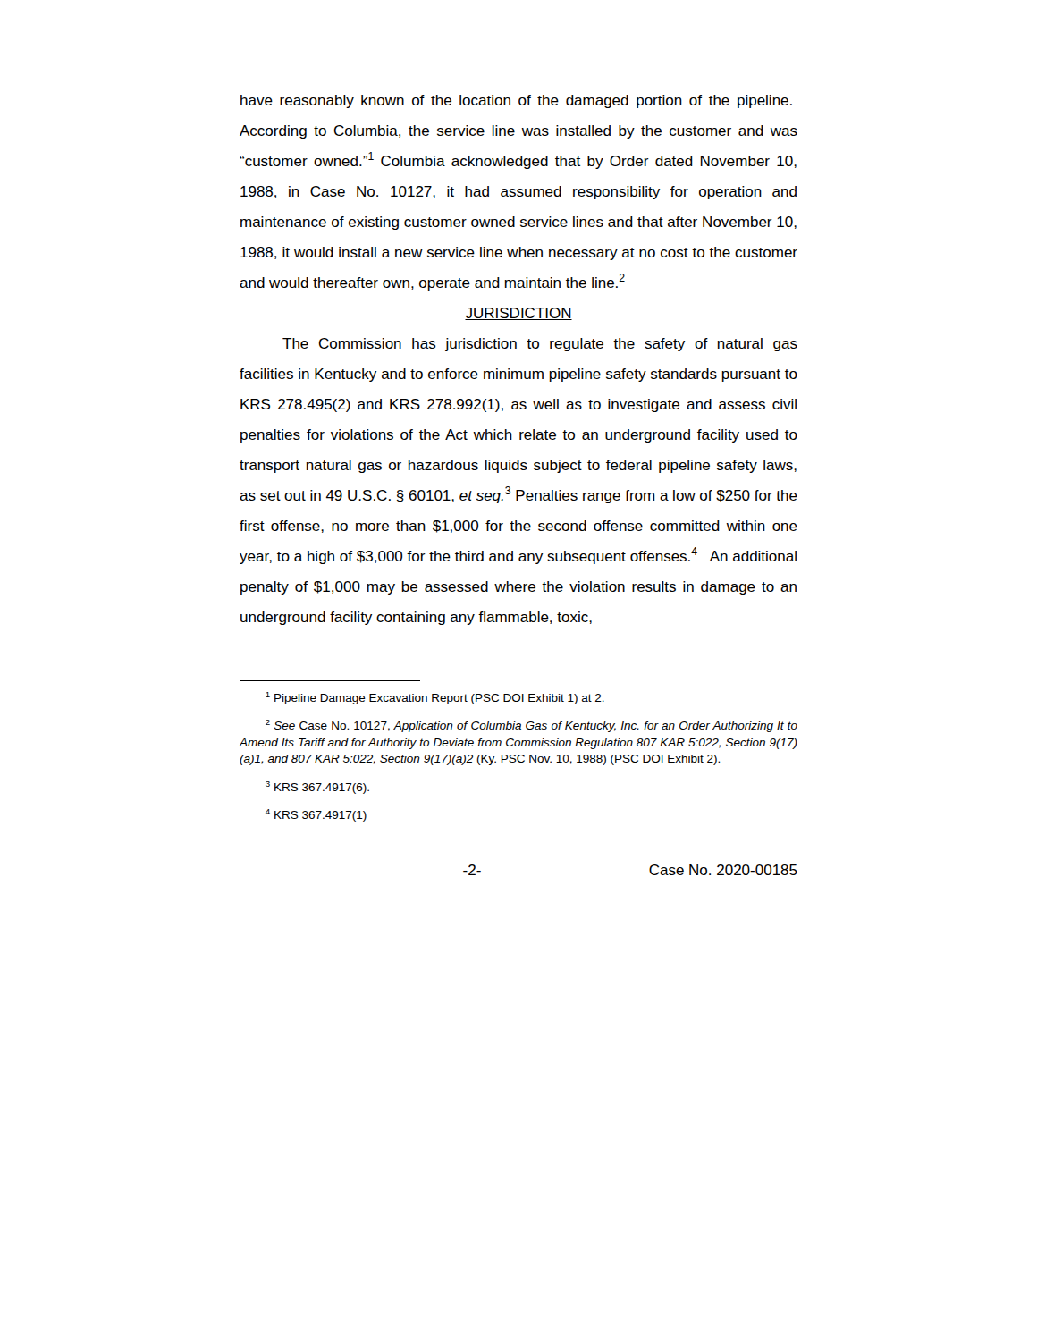have reasonably known of the location of the damaged portion of the pipeline. According to Columbia, the service line was installed by the customer and was “customer owned.”1 Columbia acknowledged that by Order dated November 10, 1988, in Case No. 10127, it had assumed responsibility for operation and maintenance of existing customer owned service lines and that after November 10, 1988, it would install a new service line when necessary at no cost to the customer and would thereafter own, operate and maintain the line.2
JURISDICTION
The Commission has jurisdiction to regulate the safety of natural gas facilities in Kentucky and to enforce minimum pipeline safety standards pursuant to KRS 278.495(2) and KRS 278.992(1), as well as to investigate and assess civil penalties for violations of the Act which relate to an underground facility used to transport natural gas or hazardous liquids subject to federal pipeline safety laws, as set out in 49 U.S.C. § 60101, et seq.3 Penalties range from a low of $250 for the first offense, no more than $1,000 for the second offense committed within one year, to a high of $3,000 for the third and any subsequent offenses.4 An additional penalty of $1,000 may be assessed where the violation results in damage to an underground facility containing any flammable, toxic,
1 Pipeline Damage Excavation Report (PSC DOI Exhibit 1) at 2.
2 See Case No. 10127, Application of Columbia Gas of Kentucky, Inc. for an Order Authorizing It to Amend Its Tariff and for Authority to Deviate from Commission Regulation 807 KAR 5:022, Section 9(17)(a)1, and 807 KAR 5:022, Section 9(17)(a)2 (Ky. PSC Nov. 10, 1988) (PSC DOI Exhibit 2).
3 KRS 367.4917(6).
4 KRS 367.4917(1)
-2- Case No. 2020-00185